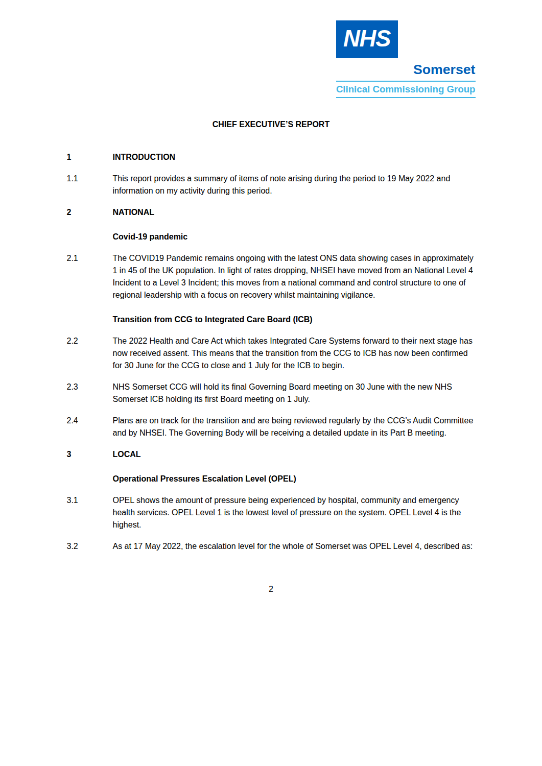NHS
Somerset
Clinical Commissioning Group
CHIEF EXECUTIVE’S REPORT
1
INTRODUCTION
1.1
This report provides a summary of items of note arising during the period to 19 May 2022 and information on my activity during this period.
2
NATIONAL
Covid-19 pandemic
2.1
The COVID19 Pandemic remains ongoing with the latest ONS data showing cases in approximately 1 in 45 of the UK population. In light of rates dropping, NHSEI have moved from an National Level 4 Incident to a Level 3 Incident; this moves from a national command and control structure to one of regional leadership with a focus on recovery whilst maintaining vigilance.
Transition from CCG to Integrated Care Board (ICB)
2.2
The 2022 Health and Care Act which takes Integrated Care Systems forward to their next stage has now received assent. This means that the transition from the CCG to ICB has now been confirmed for 30 June for the CCG to close and 1 July for the ICB to begin.
2.3
NHS Somerset CCG will hold its final Governing Board meeting on 30 June with the new NHS Somerset ICB holding its first Board meeting on 1 July.
2.4
Plans are on track for the transition and are being reviewed regularly by the CCG’s Audit Committee and by NHSEI. The Governing Body will be receiving a detailed update in its Part B meeting.
3
LOCAL
Operational Pressures Escalation Level (OPEL)
3.1
OPEL shows the amount of pressure being experienced by hospital, community and emergency health services. OPEL Level 1 is the lowest level of pressure on the system. OPEL Level 4 is the highest.
3.2
As at 17 May 2022, the escalation level for the whole of Somerset was OPEL Level 4, described as:
2